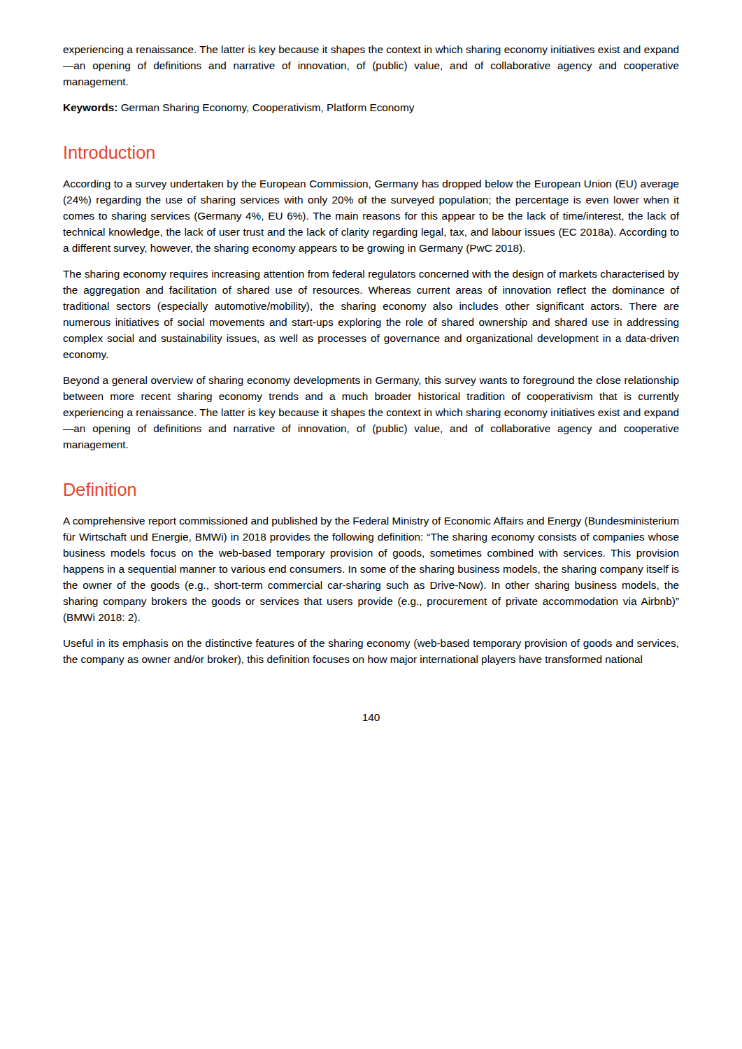experiencing a renaissance. The latter is key because it shapes the context in which sharing economy initiatives exist and expand—an opening of definitions and narrative of innovation, of (public) value, and of collaborative agency and cooperative management.
Keywords: German Sharing Economy, Cooperativism, Platform Economy
Introduction
According to a survey undertaken by the European Commission, Germany has dropped below the European Union (EU) average (24%) regarding the use of sharing services with only 20% of the surveyed population; the percentage is even lower when it comes to sharing services (Germany 4%, EU 6%). The main reasons for this appear to be the lack of time/interest, the lack of technical knowledge, the lack of user trust and the lack of clarity regarding legal, tax, and labour issues (EC 2018a). According to a different survey, however, the sharing economy appears to be growing in Germany (PwC 2018).
The sharing economy requires increasing attention from federal regulators concerned with the design of markets characterised by the aggregation and facilitation of shared use of resources. Whereas current areas of innovation reflect the dominance of traditional sectors (especially automotive/mobility), the sharing economy also includes other significant actors. There are numerous initiatives of social movements and start-ups exploring the role of shared ownership and shared use in addressing complex social and sustainability issues, as well as processes of governance and organizational development in a data-driven economy.
Beyond a general overview of sharing economy developments in Germany, this survey wants to foreground the close relationship between more recent sharing economy trends and a much broader historical tradition of cooperativism that is currently experiencing a renaissance. The latter is key because it shapes the context in which sharing economy initiatives exist and expand—an opening of definitions and narrative of innovation, of (public) value, and of collaborative agency and cooperative management.
Definition
A comprehensive report commissioned and published by the Federal Ministry of Economic Affairs and Energy (Bundesministerium für Wirtschaft und Energie, BMWi) in 2018 provides the following definition: “The sharing economy consists of companies whose business models focus on the web-based temporary provision of goods, sometimes combined with services. This provision happens in a sequential manner to various end consumers. In some of the sharing business models, the sharing company itself is the owner of the goods (e.g., short-term commercial car-sharing such as Drive-Now). In other sharing business models, the sharing company brokers the goods or services that users provide (e.g., procurement of private accommodation via Airbnb)” (BMWi 2018: 2).
Useful in its emphasis on the distinctive features of the sharing economy (web-based temporary provision of goods and services, the company as owner and/or broker), this definition focuses on how major international players have transformed national
140